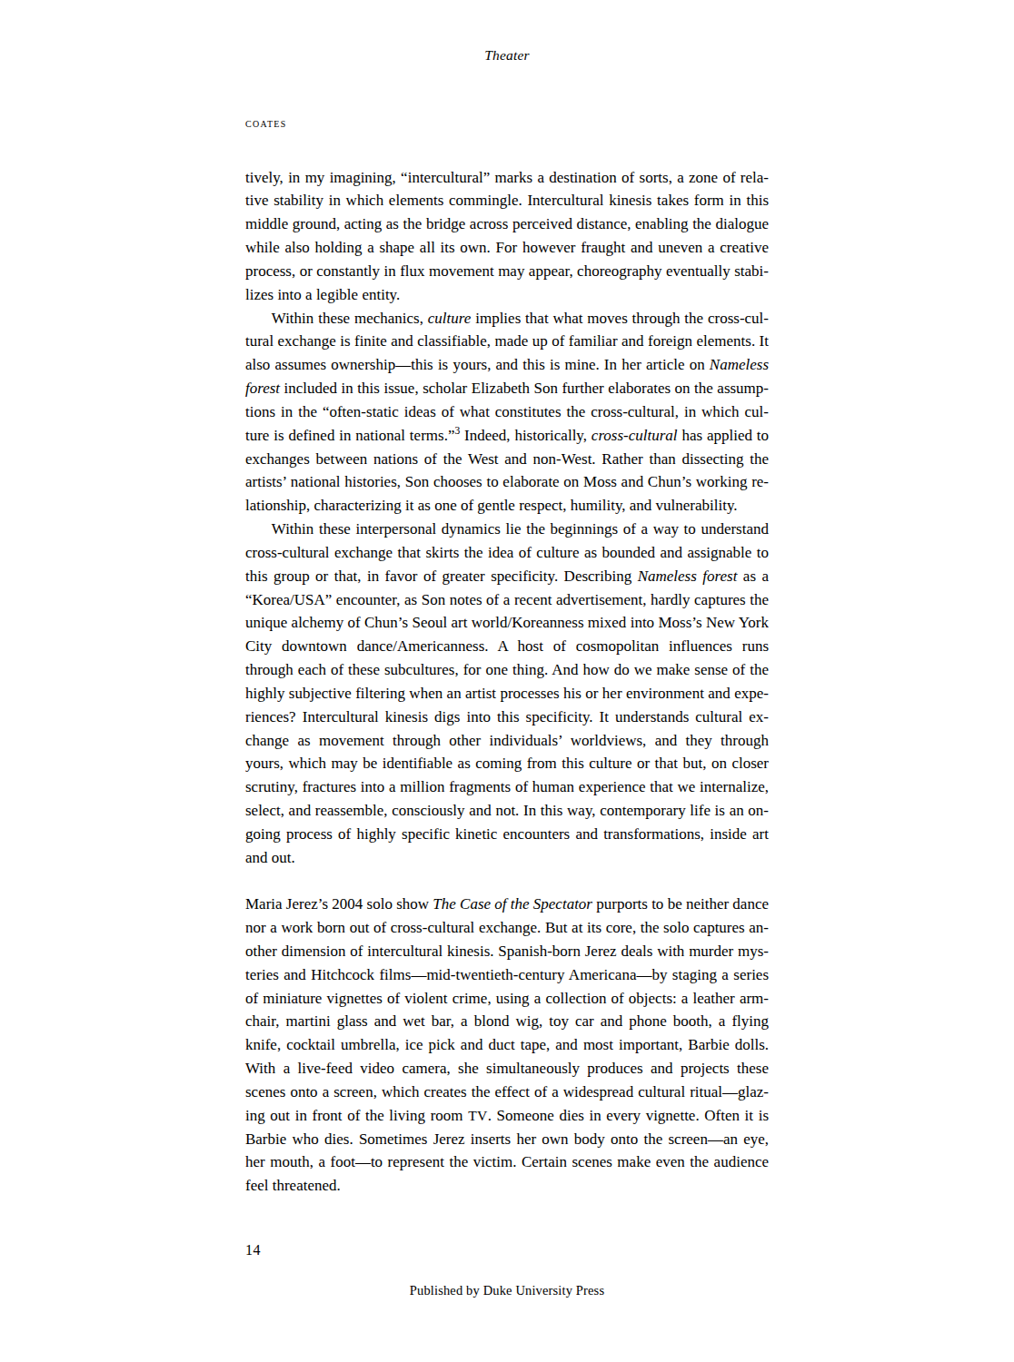Theater
Coates
tively, in my imagining, “intercultural” marks a destination of sorts, a zone of relative stability in which elements commingle. Intercultural kinesis takes form in this middle ground, acting as the bridge across perceived distance, enabling the dialogue while also holding a shape all its own. For however fraught and uneven a creative process, or constantly in flux movement may appear, choreography eventually stabilizes into a legible entity.
Within these mechanics, culture implies that what moves through the cross-cultural exchange is finite and classifiable, made up of familiar and foreign elements. It also assumes ownership—this is yours, and this is mine. In her article on Nameless forest included in this issue, scholar Elizabeth Son further elaborates on the assumptions in the “often-static ideas of what constitutes the cross-cultural, in which culture is defined in national terms.”3 Indeed, historically, cross-cultural has applied to exchanges between nations of the West and non-West. Rather than dissecting the artists’ national histories, Son chooses to elaborate on Moss and Chun’s working relationship, characterizing it as one of gentle respect, humility, and vulnerability.
Within these interpersonal dynamics lie the beginnings of a way to understand cross-cultural exchange that skirts the idea of culture as bounded and assignable to this group or that, in favor of greater specificity. Describing Nameless forest as a “Korea/USA” encounter, as Son notes of a recent advertisement, hardly captures the unique alchemy of Chun’s Seoul art world/Koreanness mixed into Moss’s New York City downtown dance/Americanness. A host of cosmopolitan influences runs through each of these subcultures, for one thing. And how do we make sense of the highly subjective filtering when an artist processes his or her environment and experiences? Intercultural kinesis digs into this specificity. It understands cultural exchange as movement through other individuals’ worldviews, and they through yours, which may be identifiable as coming from this culture or that but, on closer scrutiny, fractures into a million fragments of human experience that we internalize, select, and reassemble, consciously and not. In this way, contemporary life is an ongoing process of highly specific kinetic encounters and transformations, inside art and out.
Maria Jerez’s 2004 solo show The Case of the Spectator purports to be neither dance nor a work born out of cross-cultural exchange. But at its core, the solo captures another dimension of intercultural kinesis. Spanish-born Jerez deals with murder mysteries and Hitchcock films—mid-twentieth-century Americana—by staging a series of miniature vignettes of violent crime, using a collection of objects: a leather armchair, martini glass and wet bar, a blond wig, toy car and phone booth, a flying knife, cocktail umbrella, ice pick and duct tape, and most important, Barbie dolls. With a live-feed video camera, she simultaneously produces and projects these scenes onto a screen, which creates the effect of a widespread cultural ritual—glazing out in front of the living room TV. Someone dies in every vignette. Often it is Barbie who dies. Sometimes Jerez inserts her own body onto the screen—an eye, her mouth, a foot—to represent the victim. Certain scenes make even the audience feel threatened.
14
Published by Duke University Press